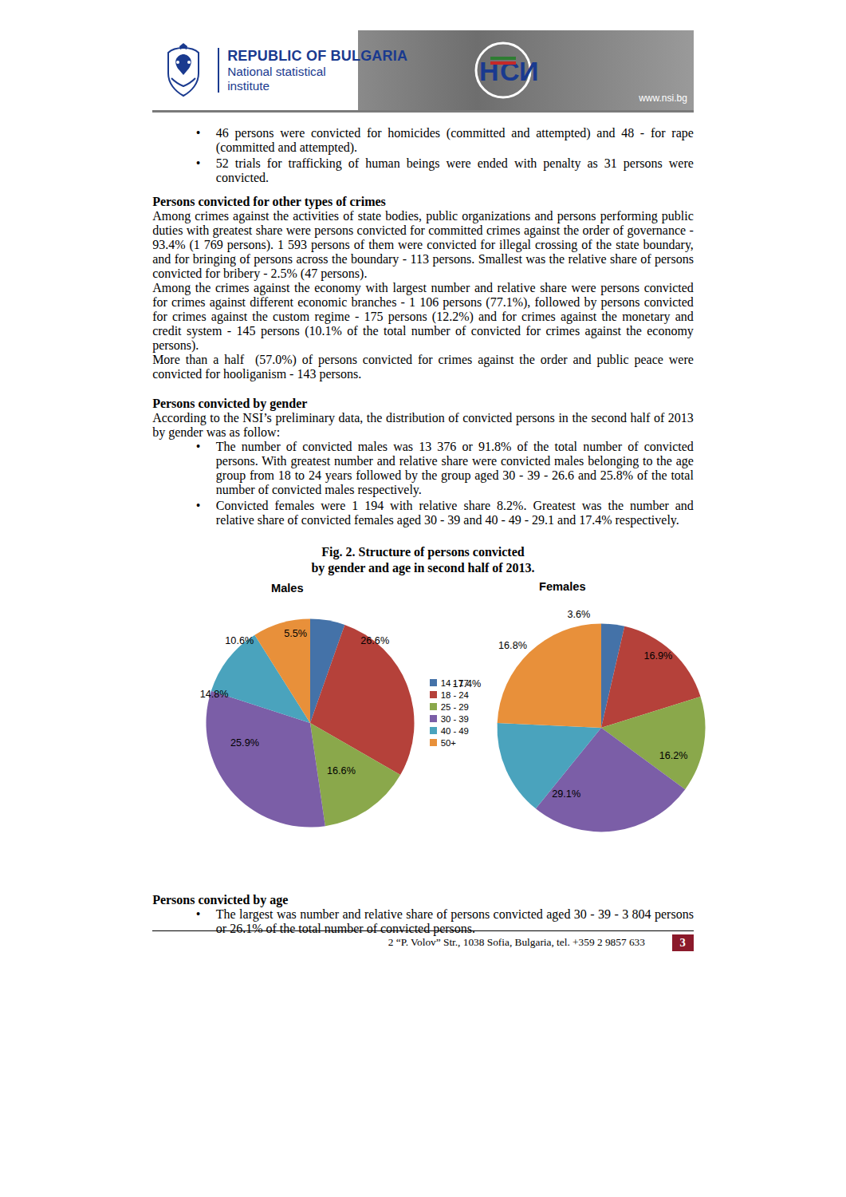REPUBLIC OF BULGARIA
National statistical
institute
Н С И
www.nsi.bg
46 persons were convicted for homicides (committed and attempted) and 48 - for rape (committed and attempted).
52 trials for trafficking of human beings were ended with penalty as 31 persons were convicted.
Persons convicted for other types of crimes
Among crimes against the activities of state bodies, public organizations and persons performing public duties with greatest share were persons convicted for committed crimes against the order of governance - 93.4% (1 769 persons). 1 593 persons of them were convicted for illegal crossing of the state boundary, and for bringing of persons across the boundary - 113 persons. Smallest was the relative share of persons convicted for bribery - 2.5% (47 persons).
Among the crimes against the economy with largest number and relative share were persons convicted for crimes against different economic branches - 1 106 persons (77.1%), followed by persons convicted for crimes against the custom regime - 175 persons (12.2%) and for crimes against the monetary and credit system - 145 persons (10.1% of the total number of convicted for crimes against the economy persons).
More than a half (57.0%) of persons convicted for crimes against the order and public peace were convicted for hooliganism - 143 persons.
Persons convicted by gender
According to the NSI’s preliminary data, the distribution of convicted persons in the second half of 2013 by gender was as follow:
The number of convicted males was 13 376 or 91.8% of the total number of convicted persons. With greatest number and relative share were convicted males belonging to the age group from 18 to 24 years followed by the group aged 30 - 39 - 26.6 and 25.8% of the total number of convicted males respectively.
Convicted females were 1 194 with relative share 8.2%. Greatest was the number and relative share of convicted females aged 30 - 39 and 40 - 49 - 29.1 and 17.4% respectively.
Fig. 2. Structure of persons convicted
by gender and age in second half of 2013.
Males
Females
5.5%
26.6%
16.6%
25.9%
14.8%
10.6%
14 - 17
18 - 24
25 - 29
30 - 39
40 - 49
50+
3.6%
16.9%
16.2%
29.1%
17.4%
16.8%
Persons convicted by age
The largest was number and relative share of persons convicted aged 30 - 39 - 3 804 persons or 26.1% of the total number of convicted persons.
2 “P. Volov” Str., 1038 Sofia, Bulgaria, tel. +359 2 9857 633
3